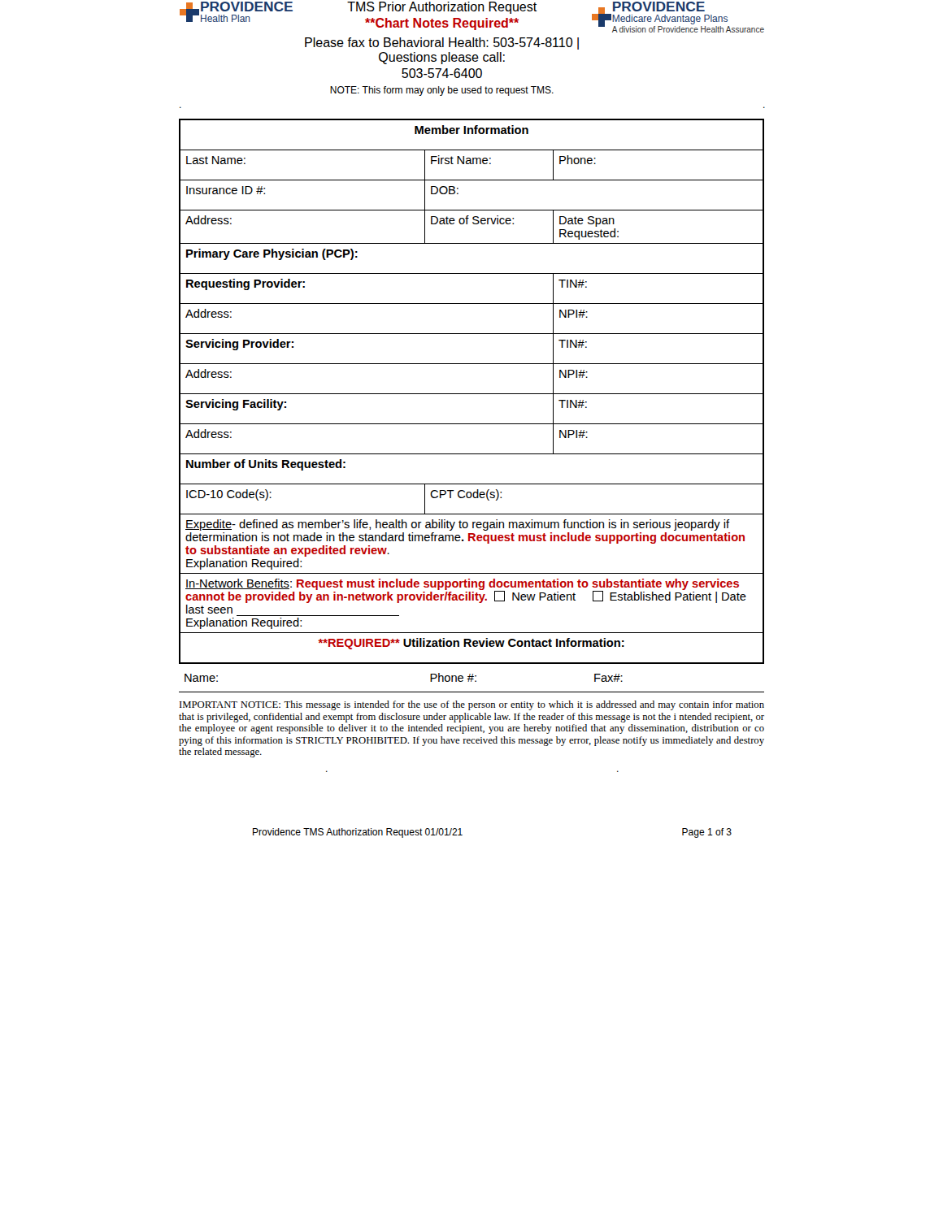PROVIDENCE
Health Plan
TMS Prior Authorization Request
**Chart Notes Required**
Please fax to Behavioral Health: 503-574-8110 | Questions please call:
503-574-6400
NOTE: This form may only be used to request TMS.
PROVIDENCE
Medicare Advantage Plans
A division of Providence Health Assurance
..
| Member Information |
| --- |
| Last Name: | First Name: | Phone: |
| Insurance ID #: | DOB: |
| Address: | Date of Service: | Date Span Requested: |
| Primary Care Physician (PCP): |
| Requesting Provider: | TIN#: |
| Address: | NPI#: |
| Servicing Provider: | TIN#: |
| Address: | NPI#: |
| Servicing Facility: | TIN#: |
| Address: | NPI#: |
| Number of Units Requested: |
| ICD-10 Code(s): | CPT Code(s): |
| Expedite - defined as member’s life, health or ability to regain maximum function is in serious jeopardy if determination is not made in the standard timeframe . Request must include supporting documentation to substantiate an expedited review . Explanation Required: |
| In-Network Benefits : Request must include supporting documentation to substantiate why services cannot be provided by an in-network provider/facility. New Patient Established Patient / Date last seen Explanation Required: |
| **REQUIRED** Utilization Review Contact Information: |
| Name: | Phone #: | Fax#: |
IMPORTANT NOTICE: This message is intended for the use of the person or entity to which it is addressed and may contain infor mation that is privileged, confidential and exempt from disclosure under applicable law. If the reader of this message is not the i ntended recipient, or the employee or agent responsible to deliver it to the intended recipient, you are hereby notified that any dissemination, distribution or co pying of this information is STRICTLY PROHIBITED. If you have received this message by error, please notify us immediately and destroy the related message.
..
Providence TMS Authorization Request 01/01/21
Page 1 of 3